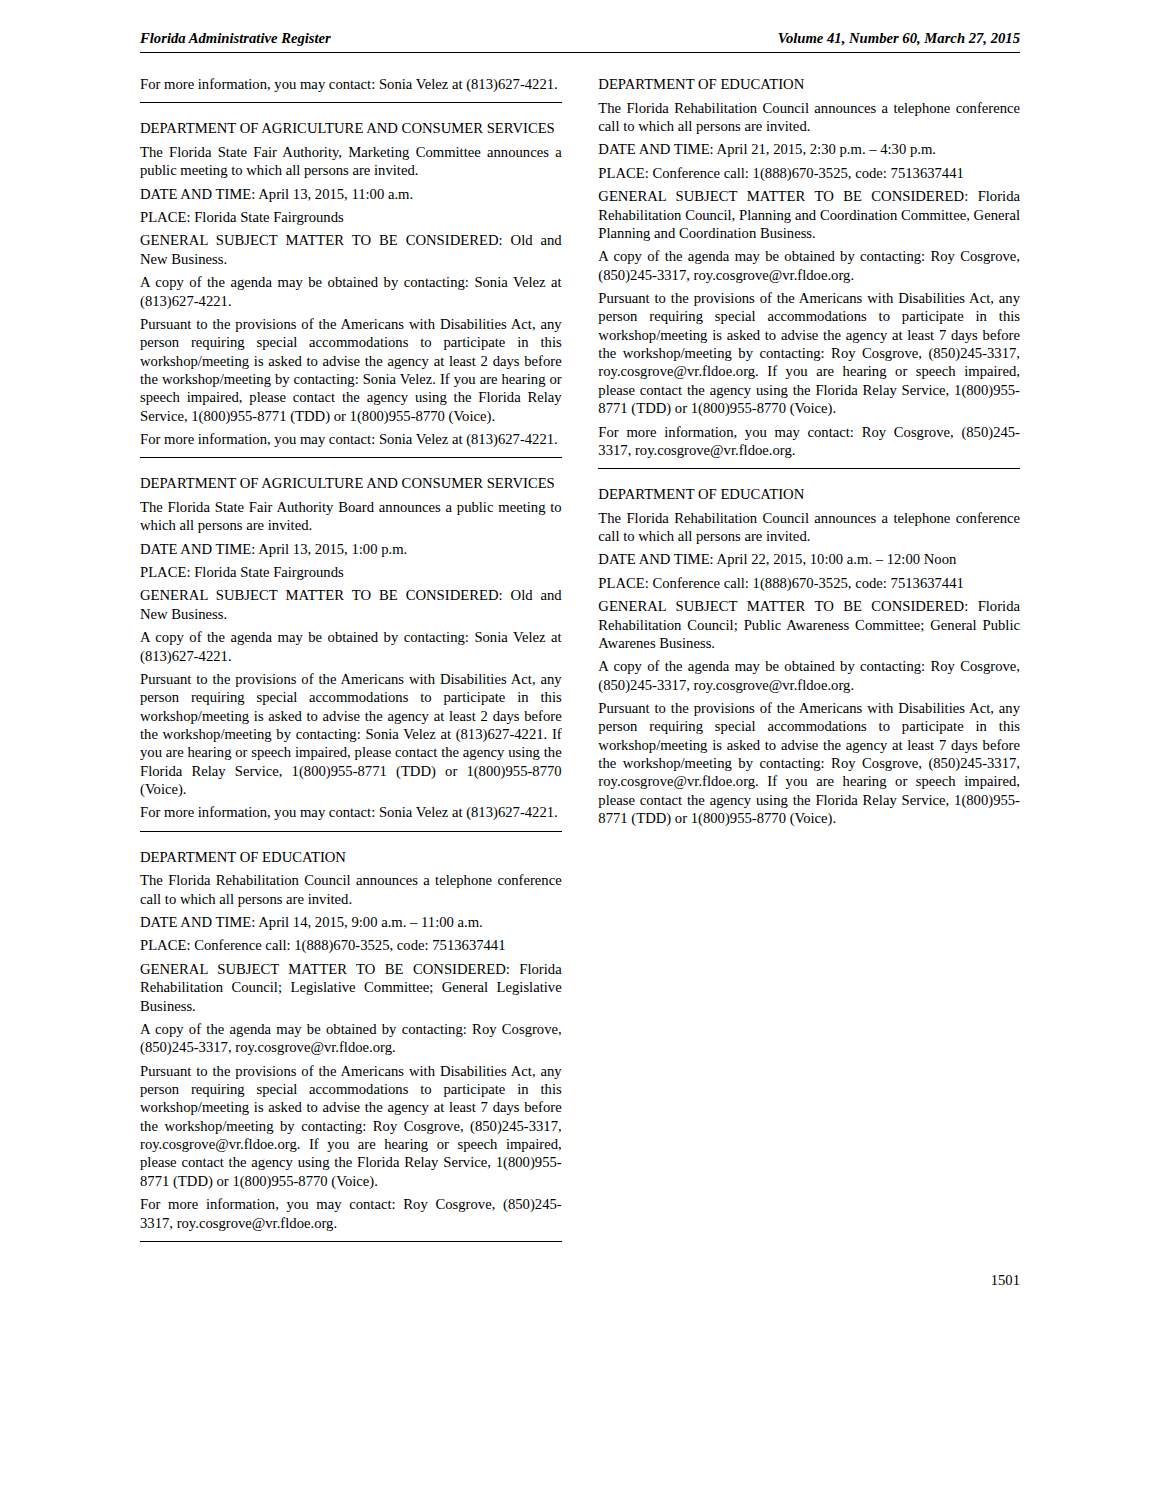Florida Administrative Register Volume 41, Number 60, March 27, 2015
For more information, you may contact: Sonia Velez at (813)627-4221.
Department of Agriculture and Consumer Services
The Florida State Fair Authority, Marketing Committee announces a public meeting to which all persons are invited.
Date and time: April 13, 2015, 11:00 a.m.
Place: Florida State Fairgrounds
General subject matter to be considered: Old and New Business.
A copy of the agenda may be obtained by contacting: Sonia Velez at (813)627-4221.
Pursuant to the provisions of the Americans with Disabilities Act, any person requiring special accommodations to participate in this workshop/meeting is asked to advise the agency at least 2 days before the workshop/meeting by contacting: Sonia Velez. If you are hearing or speech impaired, please contact the agency using the Florida Relay Service, 1(800)955-8771 (TDD) or 1(800)955-8770 (Voice).
For more information, you may contact: Sonia Velez at (813)627-4221.
Department of Agriculture and Consumer Services
The Florida State Fair Authority Board announces a public meeting to which all persons are invited.
Date and time: April 13, 2015, 1:00 p.m.
Place: Florida State Fairgrounds
General subject matter to be considered: Old and New Business.
A copy of the agenda may be obtained by contacting: Sonia Velez at (813)627-4221.
Pursuant to the provisions of the Americans with Disabilities Act, any person requiring special accommodations to participate in this workshop/meeting is asked to advise the agency at least 2 days before the workshop/meeting by contacting: Sonia Velez at (813)627-4221. If you are hearing or speech impaired, please contact the agency using the Florida Relay Service, 1(800)955-8771 (TDD) or 1(800)955-8770 (Voice).
For more information, you may contact: Sonia Velez at (813)627-4221.
Department of Education
The Florida Rehabilitation Council announces a telephone conference call to which all persons are invited.
Date and time: April 14, 2015, 9:00 a.m. – 11:00 a.m.
Place: Conference call: 1(888)670-3525, code: 7513637441
General subject matter to be considered: Florida Rehabilitation Council; Legislative Committee; General Legislative Business.
A copy of the agenda may be obtained by contacting: Roy Cosgrove, (850)245-3317, roy.cosgrove@vr.fldoe.org.
Pursuant to the provisions of the Americans with Disabilities Act, any person requiring special accommodations to participate in this workshop/meeting is asked to advise the agency at least 7 days before the workshop/meeting by contacting: Roy Cosgrove, (850)245-3317, roy.cosgrove@vr.fldoe.org. If you are hearing or speech impaired, please contact the agency using the Florida Relay Service, 1(800)955-8771 (TDD) or 1(800)955-8770 (Voice).
For more information, you may contact: Roy Cosgrove, (850)245-3317, roy.cosgrove@vr.fldoe.org.
Department of Education
The Florida Rehabilitation Council announces a telephone conference call to which all persons are invited.
Date and time: April 21, 2015, 2:30 p.m. – 4:30 p.m.
Place: Conference call: 1(888)670-3525, code: 7513637441
General subject matter to be considered: Florida Rehabilitation Council, Planning and Coordination Committee, General Planning and Coordination Business.
A copy of the agenda may be obtained by contacting: Roy Cosgrove, (850)245-3317, roy.cosgrove@vr.fldoe.org.
Pursuant to the provisions of the Americans with Disabilities Act, any person requiring special accommodations to participate in this workshop/meeting is asked to advise the agency at least 7 days before the workshop/meeting by contacting: Roy Cosgrove, (850)245-3317, roy.cosgrove@vr.fldoe.org. If you are hearing or speech impaired, please contact the agency using the Florida Relay Service, 1(800)955-8771 (TDD) or 1(800)955-8770 (Voice).
For more information, you may contact: Roy Cosgrove, (850)245-3317, roy.cosgrove@vr.fldoe.org.
Department of Education
The Florida Rehabilitation Council announces a telephone conference call to which all persons are invited.
Date and time: April 22, 2015, 10:00 a.m. – 12:00 Noon
Place: Conference call: 1(888)670-3525, code: 7513637441
General subject matter to be considered: Florida Rehabilitation Council; Public Awareness Committee; General Public Awarenes Business.
A copy of the agenda may be obtained by contacting: Roy Cosgrove, (850)245-3317, roy.cosgrove@vr.fldoe.org.
Pursuant to the provisions of the Americans with Disabilities Act, any person requiring special accommodations to participate in this workshop/meeting is asked to advise the agency at least 7 days before the workshop/meeting by contacting: Roy Cosgrove, (850)245-3317, roy.cosgrove@vr.fldoe.org. If you are hearing or speech impaired, please contact the agency using the Florida Relay Service, 1(800)955-8771 (TDD) or 1(800)955-8770 (Voice).
1501